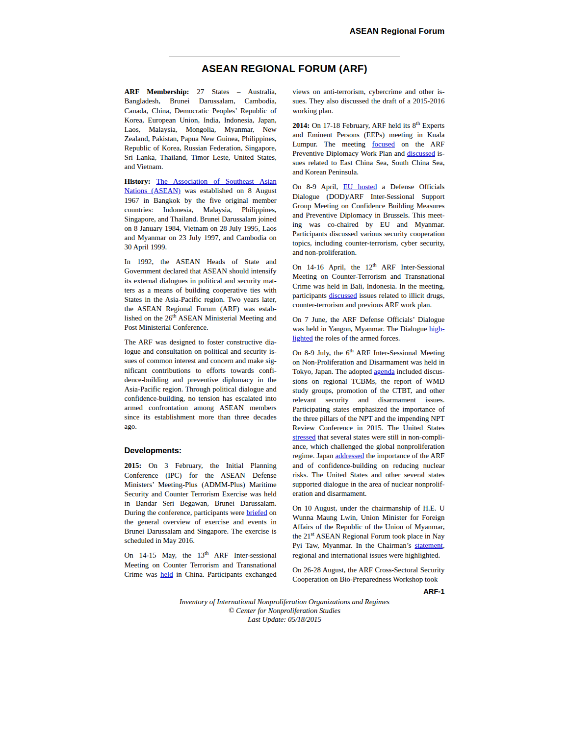ASEAN Regional Forum
ASEAN REGIONAL FORUM (ARF)
ARF Membership: 27 States – Australia, Bangladesh, Brunei Darussalam, Cambodia, Canada, China, Democratic Peoples’ Republic of Korea, European Union, India, Indonesia, Japan, Laos, Malaysia, Mongolia, Myanmar, New Zealand, Pakistan, Papua New Guinea, Philippines, Republic of Korea, Russian Federation, Singapore, Sri Lanka, Thailand, Timor Leste, United States, and Vietnam.
History: The Association of Southeast Asian Nations (ASEAN) was established on 8 August 1967 in Bangkok by the five original member countries: Indonesia, Malaysia, Philippines, Singapore, and Thailand. Brunei Darussalam joined on 8 January 1984, Vietnam on 28 July 1995, Laos and Myanmar on 23 July 1997, and Cambodia on 30 April 1999.
In 1992, the ASEAN Heads of State and Government declared that ASEAN should intensify its external dialogues in political and security matters as a means of building cooperative ties with States in the Asia-Pacific region. Two years later, the ASEAN Regional Forum (ARF) was established on the 26th ASEAN Ministerial Meeting and Post Ministerial Conference.
The ARF was designed to foster constructive dialogue and consultation on political and security issues of common interest and concern and make significant contributions to efforts towards confidence-building and preventive diplomacy in the Asia-Pacific region. Through political dialogue and confidence-building, no tension has escalated into armed confrontation among ASEAN members since its establishment more than three decades ago.
Developments:
2015: On 3 February, the Initial Planning Conference (IPC) for the ASEAN Defense Ministers’ Meeting-Plus (ADMM-Plus) Maritime Security and Counter Terrorism Exercise was held in Bandar Seri Begawan, Brunei Darussalam. During the conference, participants were briefed on the general overview of exercise and events in Brunei Darussalam and Singapore. The exercise is scheduled in May 2016.
On 14-15 May, the 13th ARF Inter-sessional Meeting on Counter Terrorism and Transnational Crime was held in China. Participants exchanged views on anti-terrorism, cybercrime and other issues. They also discussed the draft of a 2015-2016 working plan.
2014: On 17-18 February, ARF held its 8th Experts and Eminent Persons (EEPs) meeting in Kuala Lumpur. The meeting focused on the ARF Preventive Diplomacy Work Plan and discussed issues related to East China Sea, South China Sea, and Korean Peninsula.
On 8-9 April, EU hosted a Defense Officials Dialogue (DOD)/ARF Inter-Sessional Support Group Meeting on Confidence Building Measures and Preventive Diplomacy in Brussels. This meeting was co-chaired by EU and Myanmar. Participants discussed various security cooperation topics, including counter-terrorism, cyber security, and non-proliferation.
On 14-16 April, the 12th ARF Inter-Sessional Meeting on Counter-Terrorism and Transnational Crime was held in Bali, Indonesia. In the meeting, participants discussed issues related to illicit drugs, counter-terrorism and previous ARF work plan.
On 7 June, the ARF Defense Officials’ Dialogue was held in Yangon, Myanmar. The Dialogue highlighted the roles of the armed forces.
On 8-9 July, the 6th ARF Inter-Sessional Meeting on Non-Proliferation and Disarmament was held in Tokyo, Japan. The adopted agenda included discussions on regional TCBMs, the report of WMD study groups, promotion of the CTBT, and other relevant security and disarmament issues. Participating states emphasized the importance of the three pillars of the NPT and the impending NPT Review Conference in 2015. The United States stressed that several states were still in non-compliance, which challenged the global nonproliferation regime. Japan addressed the importance of the ARF and of confidence-building on reducing nuclear risks. The United States and other several states supported dialogue in the area of nuclear nonproliferation and disarmament.
On 10 August, under the chairmanship of H.E. U Wunna Maung Lwin, Union Minister for Foreign Affairs of the Republic of the Union of Myanmar, the 21st ASEAN Regional Forum took place in Nay Pyi Taw, Myanmar. In the Chairman’s statement, regional and international issues were highlighted.
On 26-28 August, the ARF Cross-Sectoral Security Cooperation on Bio-Preparedness Workshop took
ARF-1
Inventory of International Nonproliferation Organizations and Regimes
© Center for Nonproliferation Studies
Last Update: 05/18/2015